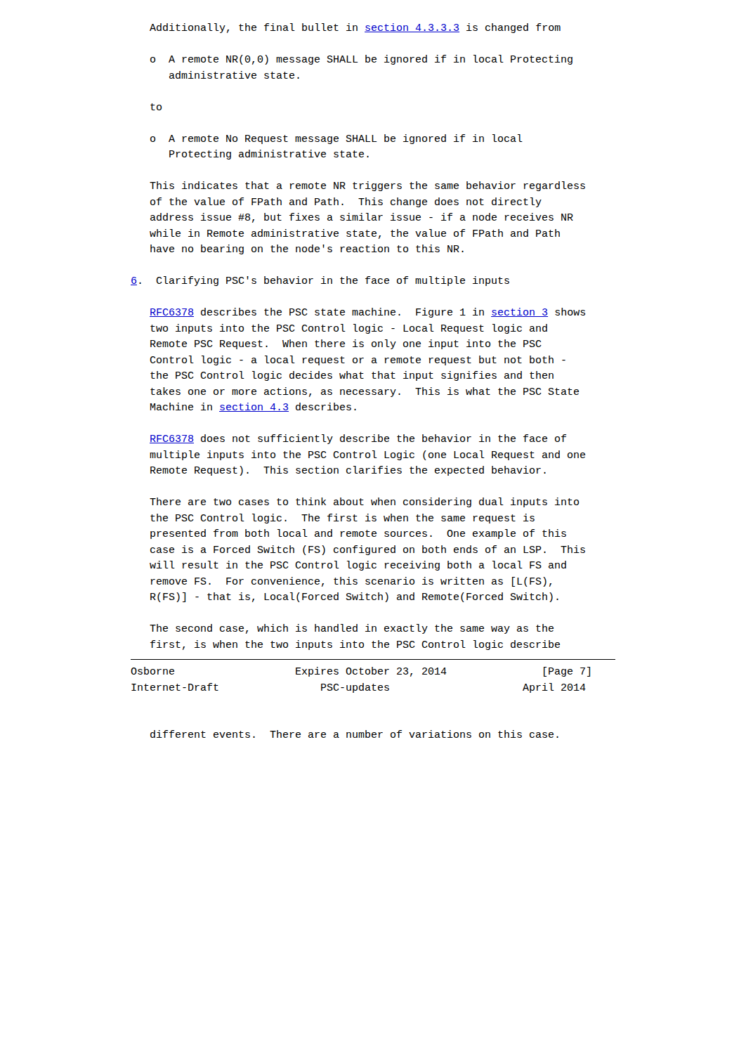Additionally, the final bullet in section 4.3.3.3 is changed from

   o  A remote NR(0,0) message SHALL be ignored if in local Protecting
      administrative state.

   to

   o  A remote No Request message SHALL be ignored if in local
      Protecting administrative state.

   This indicates that a remote NR triggers the same behavior regardless
   of the value of FPath and Path.  This change does not directly
   address issue #8, but fixes a similar issue - if a node receives NR
   while in Remote administrative state, the value of FPath and Path
   have no bearing on the node's reaction to this NR.

6.  Clarifying PSC's behavior in the face of multiple inputs

   RFC6378 describes the PSC state machine.  Figure 1 in section 3 shows
   two inputs into the PSC Control logic - Local Request logic and
   Remote PSC Request.  When there is only one input into the PSC
   Control logic - a local request or a remote request but not both -
   the PSC Control logic decides what that input signifies and then
   takes one or more actions, as necessary.  This is what the PSC State
   Machine in section 4.3 describes.

   RFC6378 does not sufficiently describe the behavior in the face of
   multiple inputs into the PSC Control Logic (one Local Request and one
   Remote Request).  This section clarifies the expected behavior.

   There are two cases to think about when considering dual inputs into
   the PSC Control logic.  The first is when the same request is
   presented from both local and remote sources.  One example of this
   case is a Forced Switch (FS) configured on both ends of an LSP.  This
   will result in the PSC Control logic receiving both a local FS and
   remove FS.  For convenience, this scenario is written as [L(FS),
   R(FS)] - that is, Local(Forced Switch) and Remote(Forced Switch).

   The second case, which is handled in exactly the same way as the
   first, is when the two inputs into the PSC Control logic describe
Osborne                   Expires October 23, 2014               [Page 7]
Internet-Draft                PSC-updates                     April 2014


   different events.  There are a number of variations on this case.